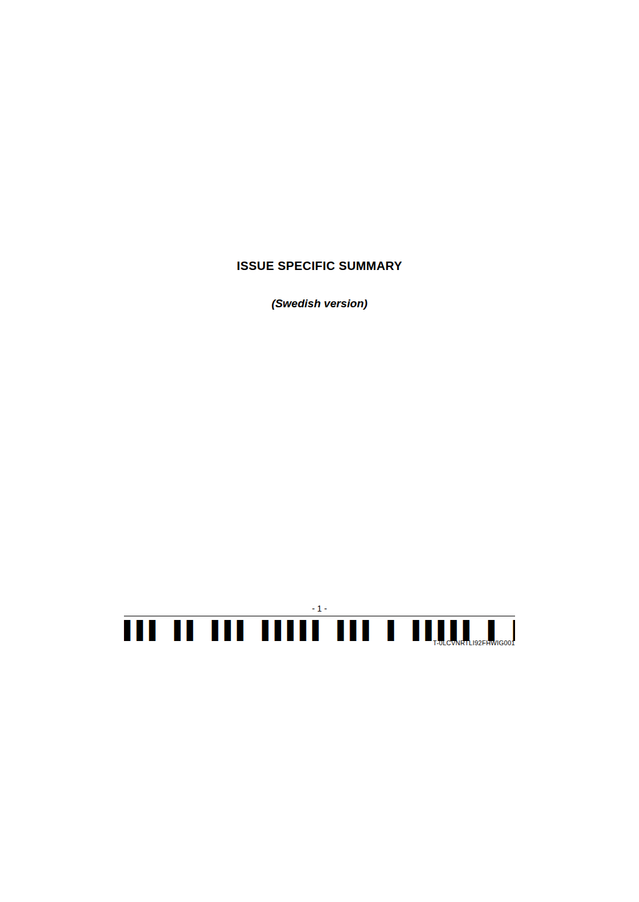ISSUE SPECIFIC SUMMARY
(Swedish version)
- 1 -
▌▌▌ ▌▌ ▌▌▌ ▌▌▌▌▌ ▌▌▌ ▌ ▌▌▌▌▌ ▌ ▌▌▌▌ ▌▌ ▌▌▌▌▌ ▌▌▌▌ ▌▌ ▌ ▌▌▌▌ T-0LCVNRTLI92FHWIG001